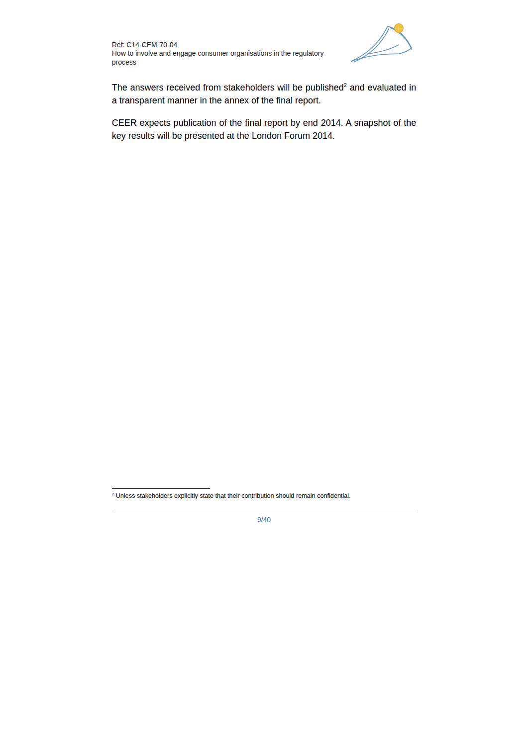Ref: C14-CEM-70-04
How to involve and engage consumer organisations in the regulatory process
The answers received from stakeholders will be published2 and evaluated in a transparent manner in the annex of the final report.
CEER expects publication of the final report by end 2014. A snapshot of the key results will be presented at the London Forum 2014.
2 Unless stakeholders explicitly state that their contribution should remain confidential.
9/40